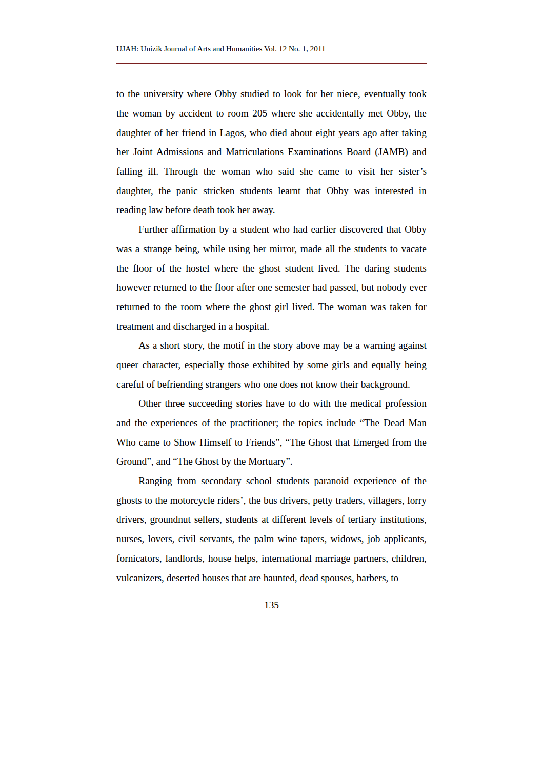UJAH: Unizik Journal of Arts and Humanities Vol. 12 No. 1, 2011
to the university where Obby studied to look for her niece, eventually took the woman by accident to room 205 where she accidentally met Obby, the daughter of her friend in Lagos, who died about eight years ago after taking her Joint Admissions and Matriculations Examinations Board (JAMB) and falling ill. Through the woman who said she came to visit her sister’s daughter, the panic stricken students learnt that Obby was interested in reading law before death took her away.
Further affirmation by a student who had earlier discovered that Obby was a strange being, while using her mirror, made all the students to vacate the floor of the hostel where the ghost student lived. The daring students however returned to the floor after one semester had passed, but nobody ever returned to the room where the ghost girl lived. The woman was taken for treatment and discharged in a hospital.
As a short story, the motif in the story above may be a warning against queer character, especially those exhibited by some girls and equally being careful of befriending strangers who one does not know their background.
Other three succeeding stories have to do with the medical profession and the experiences of the practitioner; the topics include “The Dead Man Who came to Show Himself to Friends”, “The Ghost that Emerged from the Ground”, and “The Ghost by the Mortuary”.
Ranging from secondary school students paranoid experience of the ghosts to the motorcycle riders’, the bus drivers, petty traders, villagers, lorry drivers, groundnut sellers, students at different levels of tertiary institutions, nurses, lovers, civil servants, the palm wine tapers, widows, job applicants, fornicators, landlords, house helps, international marriage partners, children, vulcanizers, deserted houses that are haunted, dead spouses, barbers, to
135